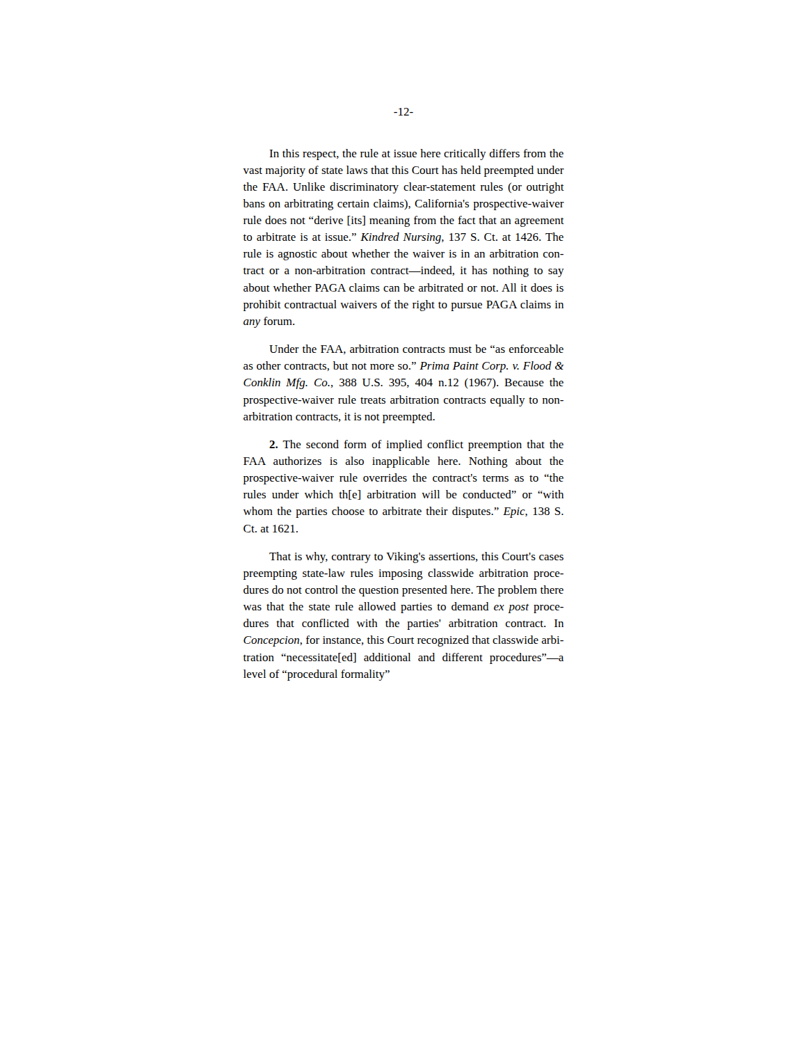-12-
In this respect, the rule at issue here critically differs from the vast majority of state laws that this Court has held preempted under the FAA. Unlike discriminatory clear-statement rules (or outright bans on arbitrating certain claims), California's prospective-waiver rule does not “derive [its] meaning from the fact that an agreement to arbitrate is at issue.” Kindred Nursing, 137 S. Ct. at 1426. The rule is agnostic about whether the waiver is in an arbitration contract or a non-arbitration contract—indeed, it has nothing to say about whether PAGA claims can be arbitrated or not. All it does is prohibit contractual waivers of the right to pursue PAGA claims in any forum.
Under the FAA, arbitration contracts must be “as enforceable as other contracts, but not more so.” Prima Paint Corp. v. Flood & Conklin Mfg. Co., 388 U.S. 395, 404 n.12 (1967). Because the prospective-waiver rule treats arbitration contracts equally to non-arbitration contracts, it is not preempted.
2. The second form of implied conflict preemption that the FAA authorizes is also inapplicable here. Nothing about the prospective-waiver rule overrides the contract's terms as to “the rules under which th[e] arbitration will be conducted” or “with whom the parties choose to arbitrate their disputes.” Epic, 138 S. Ct. at 1621.
That is why, contrary to Viking's assertions, this Court's cases preempting state-law rules imposing classwide arbitration procedures do not control the question presented here. The problem there was that the state rule allowed parties to demand ex post procedures that conflicted with the parties' arbitration contract. In Concepcion, for instance, this Court recognized that classwide arbitration “necessitate[ed] additional and different procedures”—a level of “procedural formality”